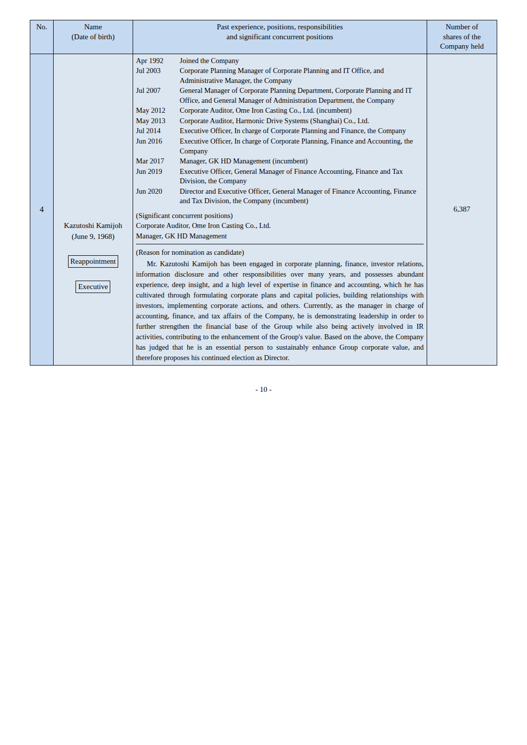| No. | Name (Date of birth) | Past experience, positions, responsibilities and significant concurrent positions | Number of shares of the Company held |
| --- | --- | --- | --- |
| 4 | Kazutoshi Kamijoh (June 9, 1968) Reappointment Executive | / Apr 1992 / Joined the Company / / Jul 2003 / Corporate Planning Manager of Corporate Planning and IT Office, and Administrative Manager, the Company / / Jul 2007 / General Manager of Corporate Planning Department, Corporate Planning and IT Office, and General Manager of Administration Department, the Company / / May 2012 / Corporate Auditor, Ome Iron Casting Co., Ltd. (incumbent) / / May 2013 / Corporate Auditor, Harmonic Drive Systems (Shanghai) Co., Ltd. / / Jul 2014 / Executive Officer, In charge of Corporate Planning and Finance, the Company / / Jun 2016 / Executive Officer, In charge of Corporate Planning, Finance and Accounting, the Company / / Mar 2017 / Manager, GK HD Management (incumbent) / / Jun 2019 / Executive Officer, General Manager of Finance Accounting, Finance and Tax Division, the Company / / Jun 2020 / Director and Executive Officer, General Manager of Finance Accounting, Finance and Tax Division, the Company (incumbent) / (Significant concurrent positions) Corporate Auditor, Ome Iron Casting Co., Ltd. Manager, GK HD Management (Reason for nomination as candidate) Mr. Kazutoshi Kamijoh has been engaged in corporate planning, finance, investor relations, information disclosure and other responsibilities over many years, and possesses abundant experience, deep insight, and a high level of expertise in finance and accounting, which he has cultivated through formulating corporate plans and capital policies, building relationships with investors, implementing corporate actions, and others. Currently, as the manager in charge of accounting, finance, and tax affairs of the Company, he is demonstrating leadership in order to further strengthen the financial base of the Group while also being actively involved in IR activities, contributing to the enhancement of the Group's value. Based on the above, the Company has judged that he is an essential person to sustainably enhance Group corporate value, and therefore proposes his continued election as Director. | 6,387 |
- 10 -